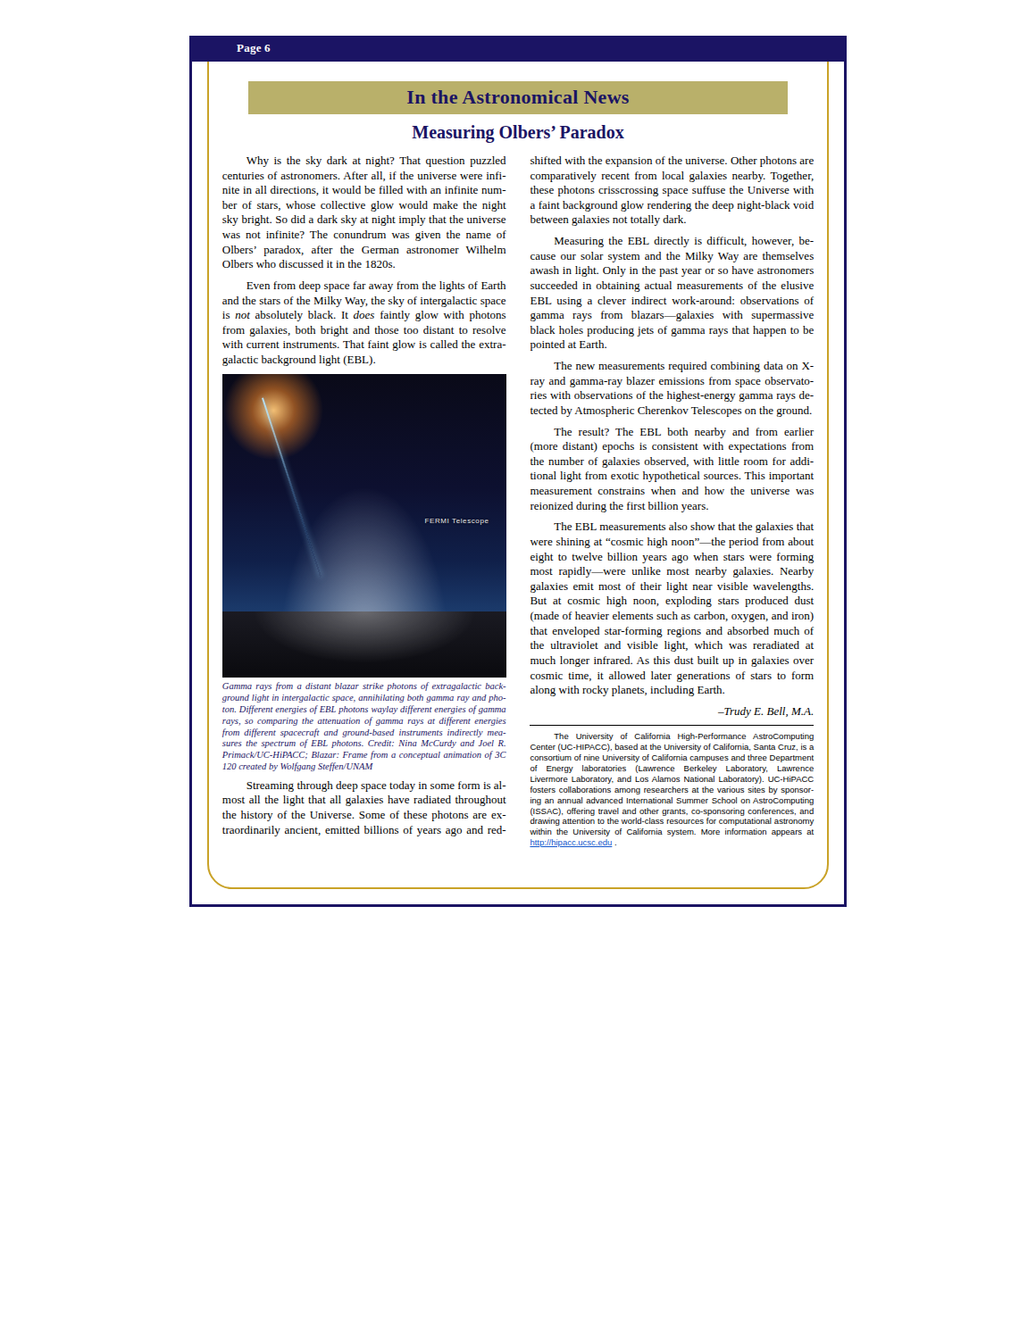Page 6
In the Astronomical News
Measuring Olbers’ Paradox
Why is the sky dark at night? That question puzzled centuries of astronomers. After all, if the universe were infinite in all directions, it would be filled with an infinite number of stars, whose collective glow would make the night sky bright. So did a dark sky at night imply that the universe was not infinite? The conundrum was given the name of Olbers’ paradox, after the German astronomer Wilhelm Olbers who discussed it in the 1820s.
Even from deep space far away from the lights of Earth and the stars of the Milky Way, the sky of intergalactic space is not absolutely black. It does faintly glow with photons from galaxies, both bright and those too distant to resolve with current instruments. That faint glow is called the extragalactic background light (EBL).
FERMI Telescope VERITAS
Gamma rays from a distant blazar strike photons of extragalactic background light in intergalactic space, annihilating both gamma ray and photon. Different energies of EBL photons waylay different energies of gamma rays, so comparing the attenuation of gamma rays at different energies from different spacecraft and ground-based instruments indirectly measures the spectrum of EBL photons. Credit: Nina McCurdy and Joel R. Primack/UC-HiPACC; Blazar: Frame from a conceptual animation of 3C 120 created by Wolfgang Steffen/UNAM
Streaming through deep space today in some form is almost all the light that all galaxies have radiated throughout the history of the Universe. Some of these photons are extraordinarily ancient, emitted billions of years ago and red-shifted with the expansion of the universe. Other photons are comparatively recent from local galaxies nearby. Together, these photons crisscrossing space suffuse the Universe with a faint background glow rendering the deep night-black void between galaxies not totally dark.
Measuring the EBL directly is difficult, however, because our solar system and the Milky Way are themselves awash in light. Only in the past year or so have astronomers succeeded in obtaining actual measurements of the elusive EBL using a clever indirect work-around: observations of gamma rays from blazars—galaxies with supermassive black holes producing jets of gamma rays that happen to be pointed at Earth.
The new measurements required combining data on X-ray and gamma-ray blazer emissions from space observatories with observations of the highest-energy gamma rays detected by Atmospheric Cherenkov Telescopes on the ground.
The result? The EBL both nearby and from earlier (more distant) epochs is consistent with expectations from the number of galaxies observed, with little room for additional light from exotic hypothetical sources. This important measurement constrains when and how the universe was reionized during the first billion years.
The EBL measurements also show that the galaxies that were shining at “cosmic high noon”—the period from about eight to twelve billion years ago when stars were forming most rapidly—were unlike most nearby galaxies. Nearby galaxies emit most of their light near visible wavelengths. But at cosmic high noon, exploding stars produced dust (made of heavier elements such as carbon, oxygen, and iron) that enveloped star-forming regions and absorbed much of the ultraviolet and visible light, which was reradiated at much longer infrared. As this dust built up in galaxies over cosmic time, it allowed later generations of stars to form along with rocky planets, including Earth.
–Trudy E. Bell, M.A.
The University of California High-Performance AstroComputing Center (UC-HIPACC), based at the University of California, Santa Cruz, is a consortium of nine University of California campuses and three Department of Energy laboratories (Lawrence Berkeley Laboratory, Lawrence Livermore Laboratory, and Los Alamos National Laboratory). UC-HiPACC fosters collaborations among researchers at the various sites by sponsoring an annual advanced International Summer School on AstroComputing (ISSAC), offering travel and other grants, co-sponsoring conferences, and drawing attention to the world-class resources for computational astronomy within the University of California system. More information appears at http://hipacc.ucsc.edu .